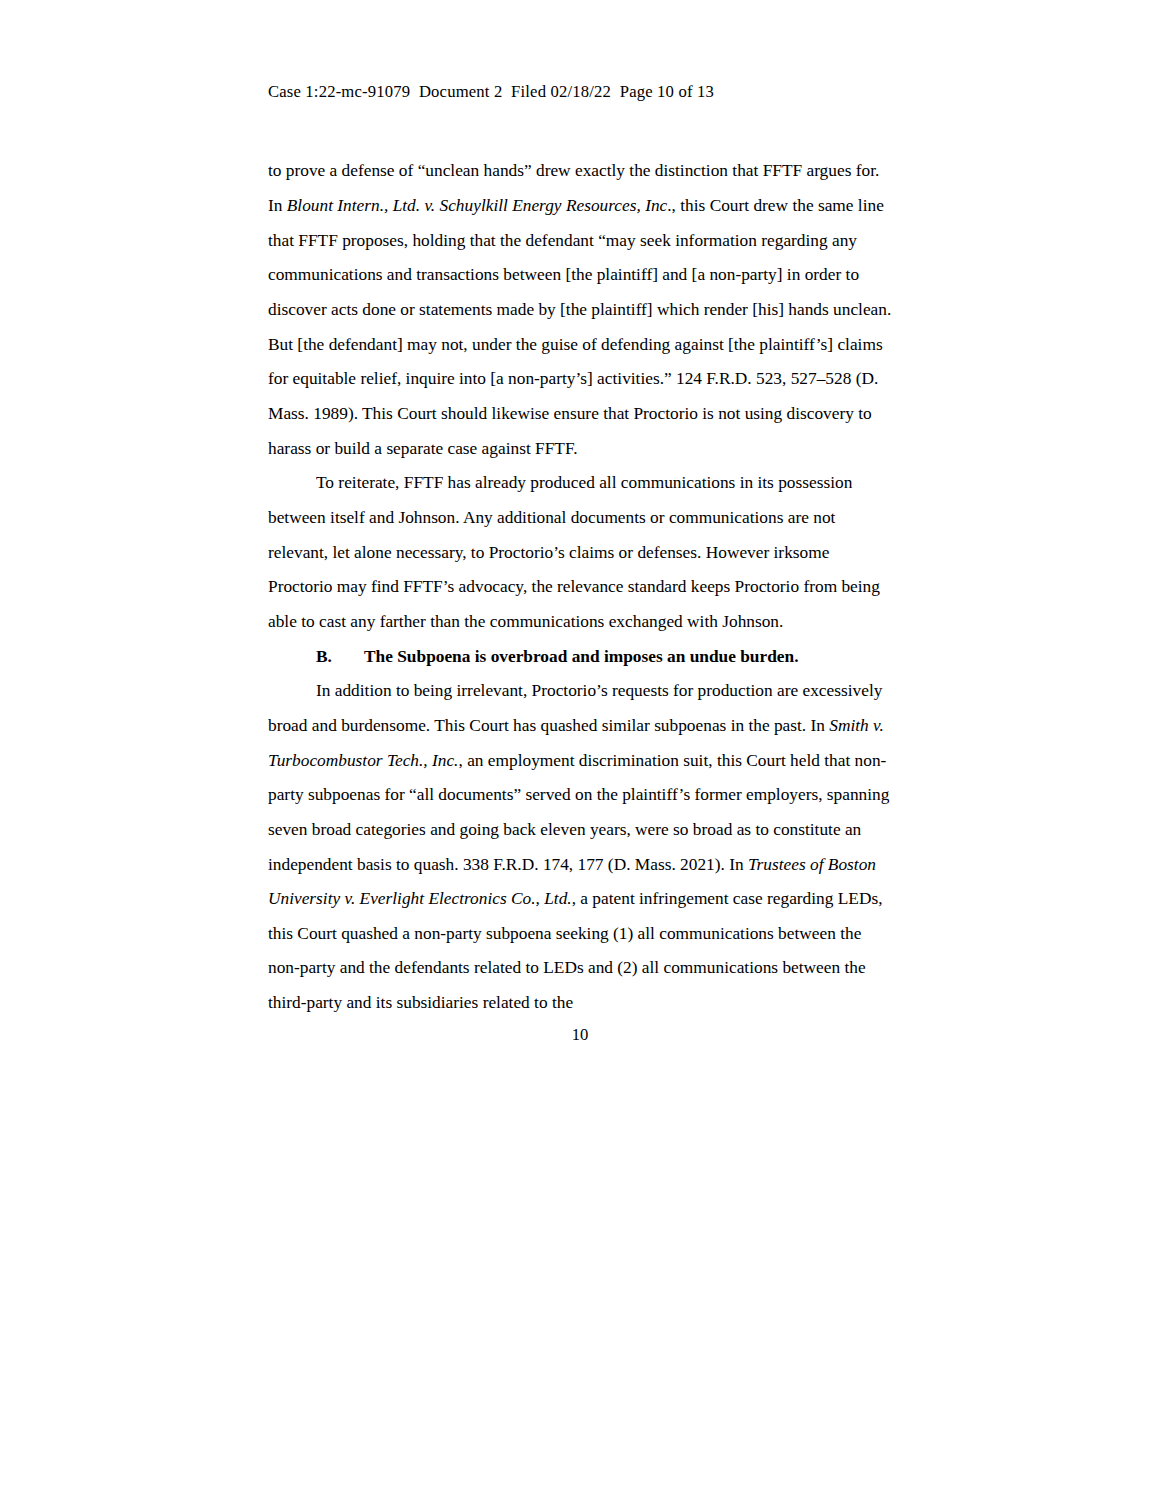Case 1:22-mc-91079 Document 2 Filed 02/18/22 Page 10 of 13
to prove a defense of “unclean hands” drew exactly the distinction that FFTF argues for. In Blount Intern., Ltd. v. Schuylkill Energy Resources, Inc., this Court drew the same line that FFTF proposes, holding that the defendant “may seek information regarding any communications and transactions between [the plaintiff] and [a non-party] in order to discover acts done or statements made by [the plaintiff] which render [his] hands unclean. But [the defendant] may not, under the guise of defending against [the plaintiff’s] claims for equitable relief, inquire into [a non-party’s] activities.” 124 F.R.D. 523, 527–528 (D. Mass. 1989). This Court should likewise ensure that Proctorio is not using discovery to harass or build a separate case against FFTF.
To reiterate, FFTF has already produced all communications in its possession between itself and Johnson. Any additional documents or communications are not relevant, let alone necessary, to Proctorio’s claims or defenses. However irksome Proctorio may find FFTF’s advocacy, the relevance standard keeps Proctorio from being able to cast any farther than the communications exchanged with Johnson.
B. The Subpoena is overbroad and imposes an undue burden.
In addition to being irrelevant, Proctorio’s requests for production are excessively broad and burdensome. This Court has quashed similar subpoenas in the past. In Smith v. Turbocombustor Tech., Inc., an employment discrimination suit, this Court held that non-party subpoenas for “all documents” served on the plaintiff’s former employers, spanning seven broad categories and going back eleven years, were so broad as to constitute an independent basis to quash. 338 F.R.D. 174, 177 (D. Mass. 2021). In Trustees of Boston University v. Everlight Electronics Co., Ltd., a patent infringement case regarding LEDs, this Court quashed a non-party subpoena seeking (1) all communications between the non-party and the defendants related to LEDs and (2) all communications between the third-party and its subsidiaries related to the
10